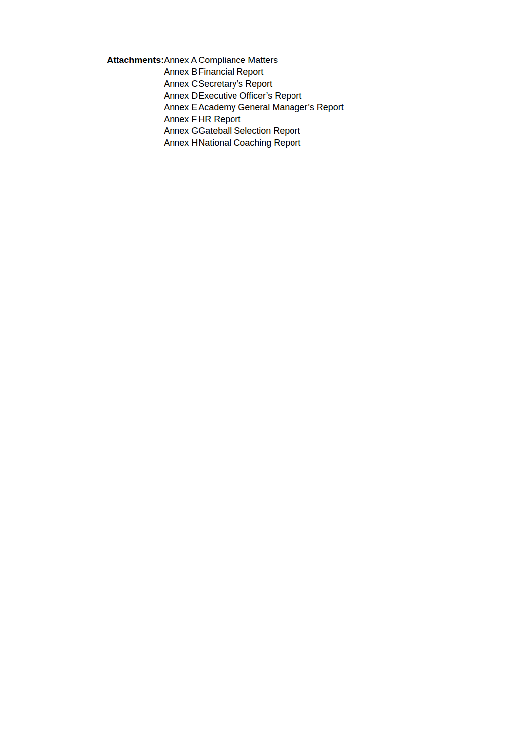| Attachments: | Annex A | Compliance Matters |
| | Annex B | Financial Report |
| | Annex C | Secretary’s Report |
| | Annex D | Executive Officer’s Report |
| | Annex E | Academy General Manager’s Report |
| | Annex F | HR Report |
| | Annex G | Gateball Selection Report |
| | Annex H | National Coaching Report |